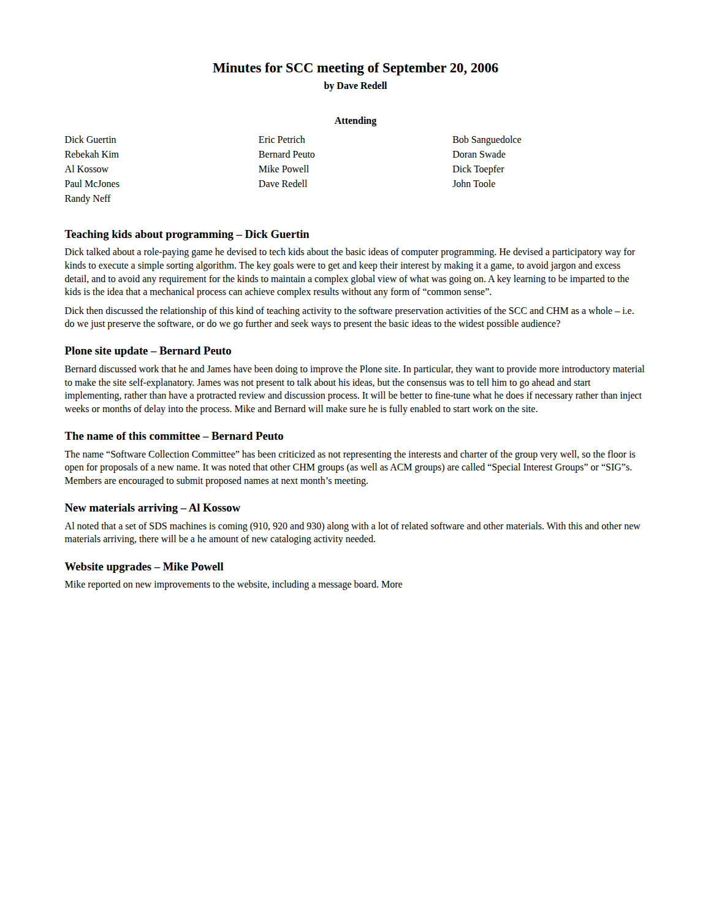Minutes for SCC meeting of September 20, 2006
by Dave Redell
Attending
| Dick Guertin | Eric Petrich | Bob Sanguedolce |
| Rebekah Kim | Bernard Peuto | Doran Swade |
| Al Kossow | Mike Powell | Dick Toepfer |
| Paul McJones | Dave Redell | John Toole |
| Randy Neff | | |
Teaching kids about programming – Dick Guertin
Dick talked about a role-paying game he devised to tech kids about the basic ideas of computer programming. He devised a participatory way for kinds to execute a simple sorting algorithm. The key goals were to get and keep their interest by making it a game, to avoid jargon and excess detail, and to avoid any requirement for the kinds to maintain a complex global view of what was going on. A key learning to be imparted to the kids is the idea that a mechanical process can achieve complex results without any form of “common sense”.
Dick then discussed the relationship of this kind of teaching activity to the software preservation activities of the SCC and CHM as a whole – i.e. do we just preserve the software, or do we go further and seek ways to present the basic ideas to the widest possible audience?
Plone site update – Bernard Peuto
Bernard discussed work that he and James have been doing to improve the Plone site. In particular, they want to provide more introductory material to make the site self-explanatory. James was not present to talk about his ideas, but the consensus was to tell him to go ahead and start implementing, rather than have a protracted review and discussion process. It will be better to fine-tune what he does if necessary rather than inject weeks or months of delay into the process. Mike and Bernard will make sure he is fully enabled to start work on the site.
The name of this committee – Bernard Peuto
The name “Software Collection Committee” has been criticized as not representing the interests and charter of the group very well, so the floor is open for proposals of a new name. It was noted that other CHM groups (as well as ACM groups) are called “Special Interest Groups” or “SIG”s. Members are encouraged to submit proposed names at next month’s meeting.
New materials arriving – Al Kossow
Al noted that a set of SDS machines is coming (910, 920 and 930) along with a lot of related software and other materials. With this and other new materials arriving, there will be a he amount of new cataloging activity needed.
Website upgrades – Mike Powell
Mike reported on new improvements to the website, including a message board. More